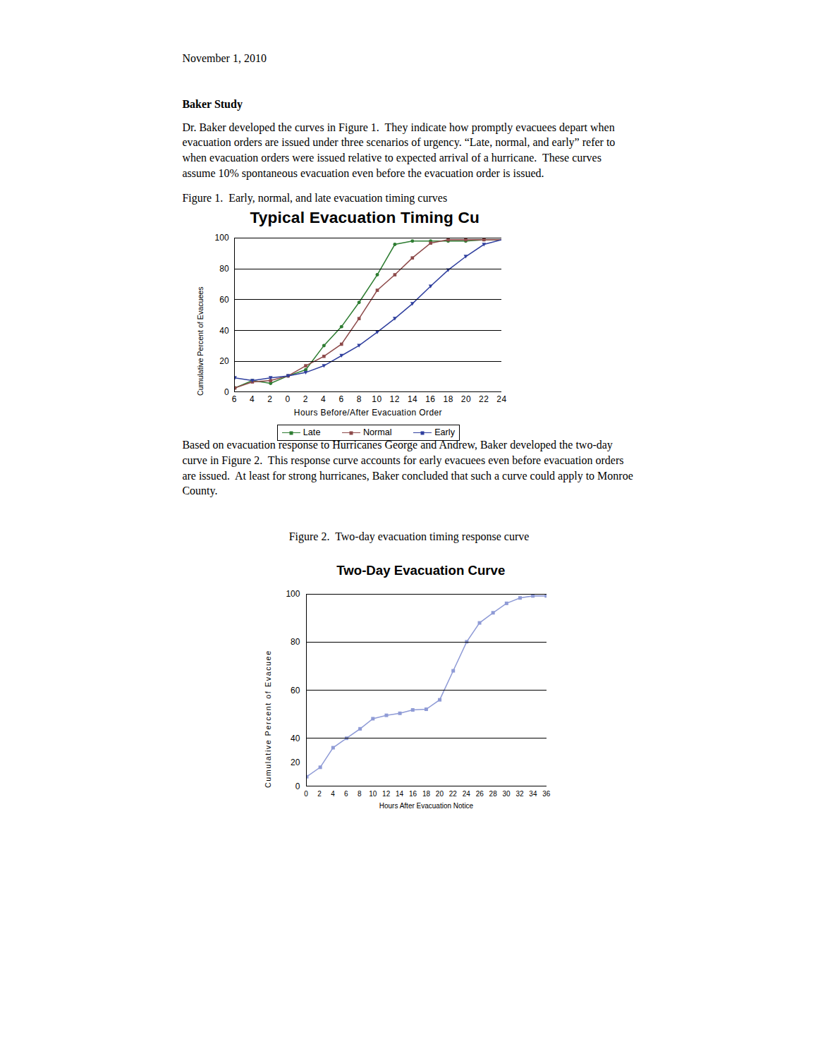November 1, 2010
Baker Study
Dr. Baker developed the curves in Figure 1. They indicate how promptly evacuees depart when evacuation orders are issued under three scenarios of urgency. “Late, normal, and early” refer to when evacuation orders were issued relative to expected arrival of a hurricane. These curves assume 10% spontaneous evacuation even before the evacuation order is issued.
Figure 1. Early, normal, and late evacuation timing curves
Typical Evacuation Timing Cu
Cumulative Percent of Evacuees
100
80
60
40
20
0
6
4
2
0
2
4
6
8
10
12
14
16
18
20
22
24
Hours Before/After Evacuation Order
Late Normal Early
Based on evacuation response to Hurricanes George and Andrew, Baker developed the two-day curve in Figure 2. This response curve accounts for early evacuees even before evacuation orders are issued. At least for strong hurricanes, Baker concluded that such a curve could apply to Monroe County.
Figure 2. Two-day evacuation timing response curve
Two-Day Evacuation Curve
Cumulative Percent of Evacuee
100
80
60
40
20
0
0
2
4
6
8
10
12
14
16
18
20
22
24
26
28
30
32
34
36
Hours After Evacuation Notice